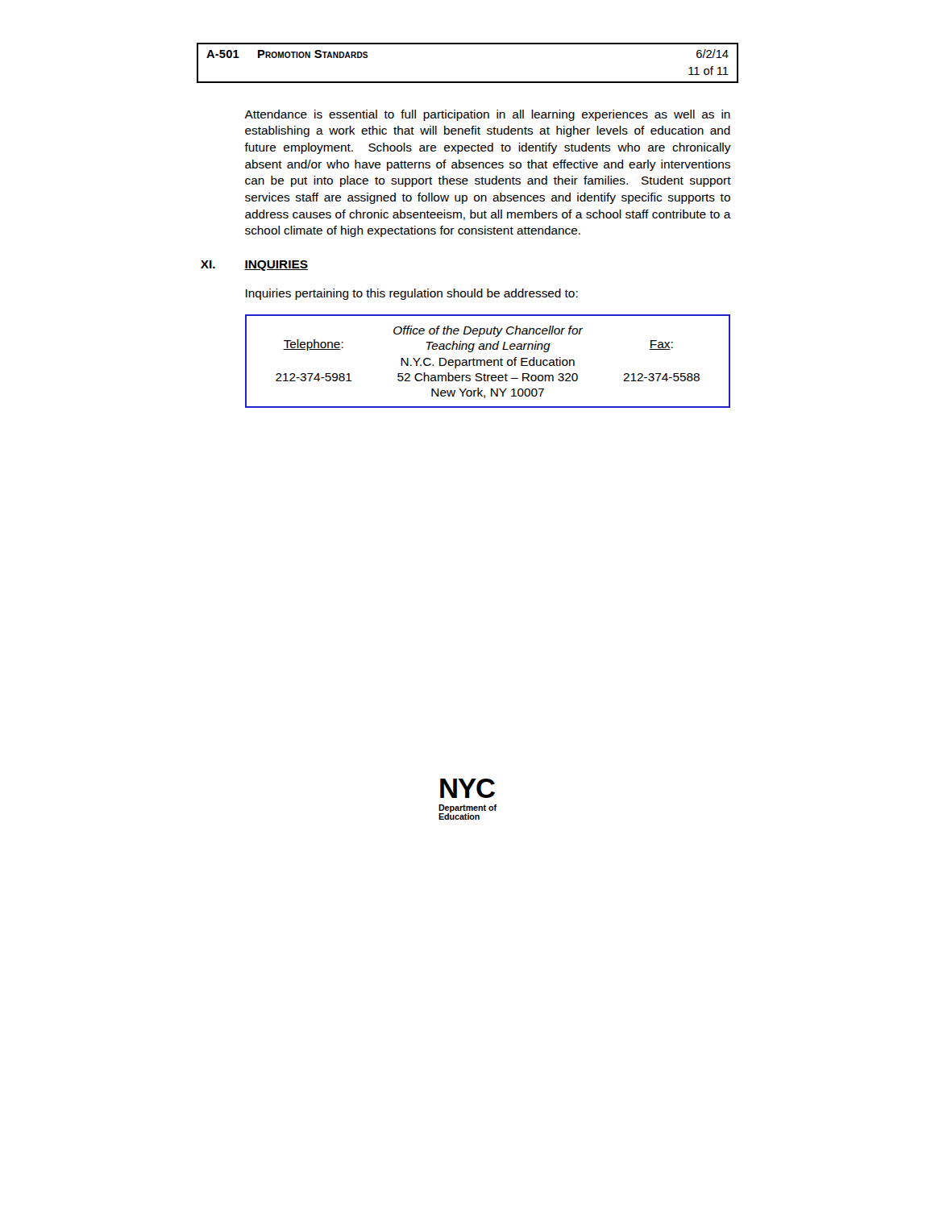A-501 Promotion Standards
6/2/14
11 of 11
Attendance is essential to full participation in all learning experiences as well as in establishing a work ethic that will benefit students at higher levels of education and future employment. Schools are expected to identify students who are chronically absent and/or who have patterns of absences so that effective and early interventions can be put into place to support these students and their families. Student support services staff are assigned to follow up on absences and identify specific supports to address causes of chronic absenteeism, but all members of a school staff contribute to a school climate of high expectations for consistent attendance.
XI. INQUIRIES
Inquiries pertaining to this regulation should be addressed to:
| Telephone : 212-374-5981 | Office of the Deputy Chancellor for Teaching and Learning N.Y.C. Department of Education 52 Chambers Street – Room 320 New York, NY 10007 | Fax : 212-374-5588 |
NYC
Department of
Education